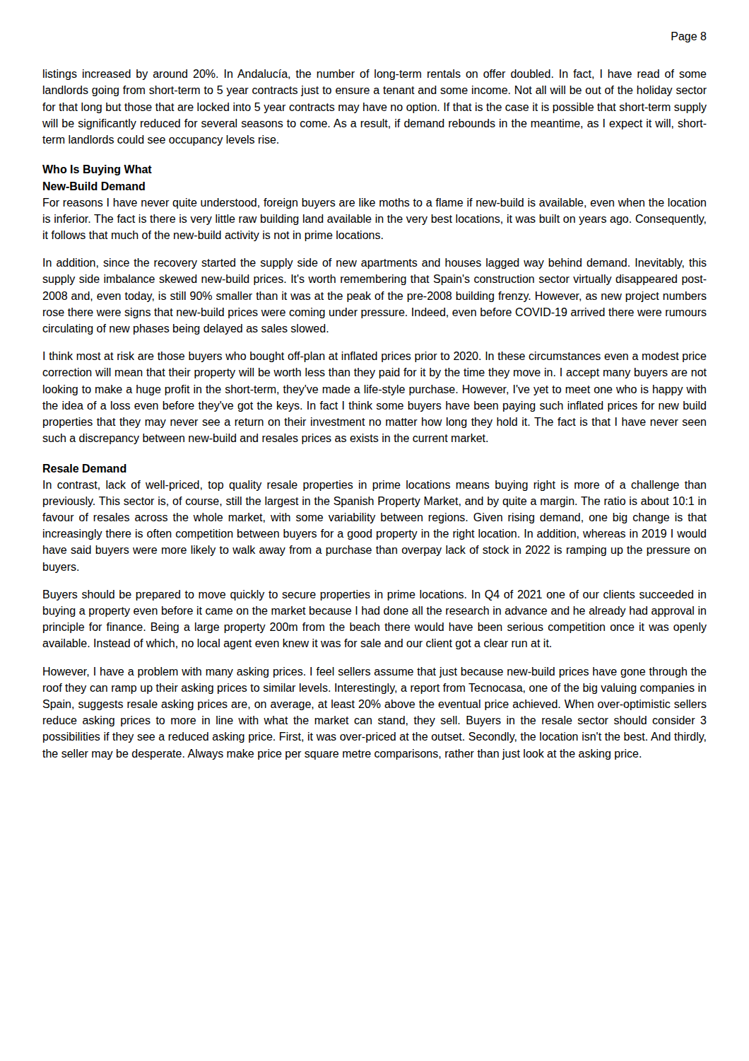Page 8
listings increased by around 20%. In Andalucía, the number of long-term rentals on offer doubled. In fact, I have read of some landlords going from short-term to 5 year contracts just to ensure a tenant and some income. Not all will be out of the holiday sector for that long but those that are locked into 5 year contracts may have no option. If that is the case it is possible that short-term supply will be significantly reduced for several seasons to come. As a result, if demand rebounds in the meantime, as I expect it will, short-term landlords could see occupancy levels rise.
Who Is Buying What
New-Build Demand
For reasons I have never quite understood, foreign buyers are like moths to a flame if new-build is available, even when the location is inferior. The fact is there is very little raw building land available in the very best locations, it was built on years ago. Consequently, it follows that much of the new-build activity is not in prime locations.
In addition, since the recovery started the supply side of new apartments and houses lagged way behind demand. Inevitably, this supply side imbalance skewed new-build prices. It's worth remembering that Spain's construction sector virtually disappeared post-2008 and, even today, is still 90% smaller than it was at the peak of the pre-2008 building frenzy. However, as new project numbers rose there were signs that new-build prices were coming under pressure. Indeed, even before COVID-19 arrived there were rumours circulating of new phases being delayed as sales slowed.
I think most at risk are those buyers who bought off-plan at inflated prices prior to 2020. In these circumstances even a modest price correction will mean that their property will be worth less than they paid for it by the time they move in. I accept many buyers are not looking to make a huge profit in the short-term, they've made a life-style purchase. However, I've yet to meet one who is happy with the idea of a loss even before they've got the keys. In fact I think some buyers have been paying such inflated prices for new build properties that they may never see a return on their investment no matter how long they hold it. The fact is that I have never seen such a discrepancy between new-build and resales prices as exists in the current market.
Resale Demand
In contrast, lack of well-priced, top quality resale properties in prime locations means buying right is more of a challenge than previously. This sector is, of course, still the largest in the Spanish Property Market, and by quite a margin. The ratio is about 10:1 in favour of resales across the whole market, with some variability between regions. Given rising demand, one big change is that increasingly there is often competition between buyers for a good property in the right location. In addition, whereas in 2019 I would have said buyers were more likely to walk away from a purchase than overpay lack of stock in 2022 is ramping up the pressure on buyers.
Buyers should be prepared to move quickly to secure properties in prime locations. In Q4 of 2021 one of our clients succeeded in buying a property even before it came on the market because I had done all the research in advance and he already had approval in principle for finance. Being a large property 200m from the beach there would have been serious competition once it was openly available. Instead of which, no local agent even knew it was for sale and our client got a clear run at it.
However, I have a problem with many asking prices. I feel sellers assume that just because new-build prices have gone through the roof they can ramp up their asking prices to similar levels. Interestingly, a report from Tecnocasa, one of the big valuing companies in Spain, suggests resale asking prices are, on average, at least 20% above the eventual price achieved. When over-optimistic sellers reduce asking prices to more in line with what the market can stand, they sell. Buyers in the resale sector should consider 3 possibilities if they see a reduced asking price. First, it was over-priced at the outset. Secondly, the location isn't the best. And thirdly, the seller may be desperate. Always make price per square metre comparisons, rather than just look at the asking price.